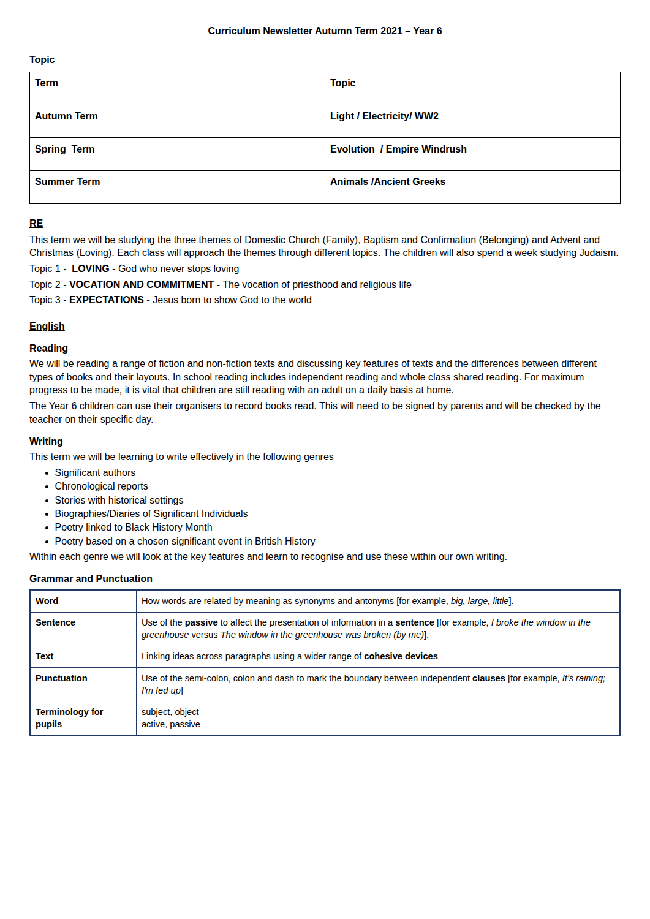Curriculum Newsletter Autumn Term 2021 – Year 6
Topic
| Term | Topic |
| Autumn Term | Light / Electricity/ WW2 |
| Spring Term | Evolution / Empire Windrush |
| Summer Term | Animals /Ancient Greeks |
RE
This term we will be studying the three themes of Domestic Church (Family), Baptism and Confirmation (Belonging) and Advent and Christmas (Loving). Each class will approach the themes through different topics. The children will also spend a week studying Judaism.
Topic 1 - LOVING - God who never stops loving
Topic 2 - VOCATION AND COMMITMENT - The vocation of priesthood and religious life
Topic 3 - EXPECTATIONS - Jesus born to show God to the world
English
Reading
We will be reading a range of fiction and non-fiction texts and discussing key features of texts and the differences between different types of books and their layouts. In school reading includes independent reading and whole class shared reading. For maximum progress to be made, it is vital that children are still reading with an adult on a daily basis at home.
The Year 6 children can use their organisers to record books read. This will need to be signed by parents and will be checked by the teacher on their specific day.
Writing
This term we will be learning to write effectively in the following genres
Significant authors
Chronological reports
Stories with historical settings
Biographies/Diaries of Significant Individuals
Poetry linked to Black History Month
Poetry based on a chosen significant event in British History
Within each genre we will look at the key features and learn to recognise and use these within our own writing.
Grammar and Punctuation
| Word | How words are related by meaning as synonyms and antonyms [for example, big, large, little ]. |
| Sentence | Use of the passive to affect the presentation of information in a sentence [for example, I broke the window in the greenhouse versus The window in the greenhouse was broken (by me) ]. |
| Text | Linking ideas across paragraphs using a wider range of cohesive devices |
| Punctuation | Use of the semi-colon, colon and dash to mark the boundary between independent clauses [for example, It's raining; I'm fed up ] |
| Terminology for pupils | subject, object active, passive |